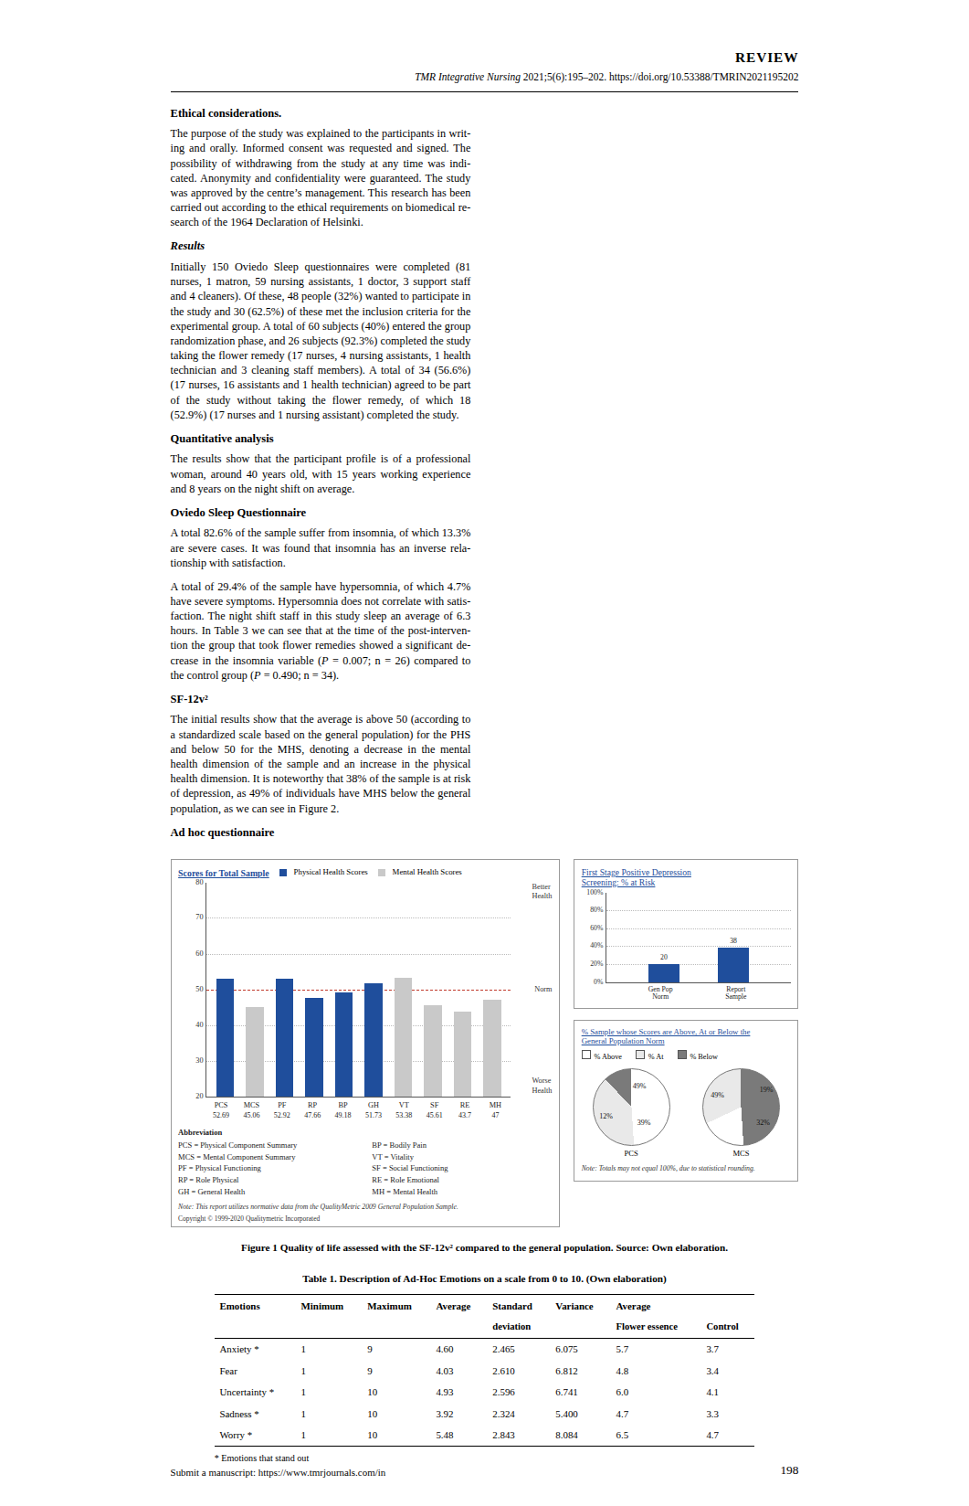REVIEW
TMR Integrative Nursing 2021;5(6):195–202. https://doi.org/10.53388/TMRIN2021195202
Ethical considerations.
The purpose of the study was explained to the participants in writing and orally. Informed consent was requested and signed. The possibility of withdrawing from the study at any time was indicated. Anonymity and confidentiality were guaranteed. The study was approved by the centre’s management. This research has been carried out according to the ethical requirements on biomedical research of the 1964 Declaration of Helsinki.
Results
Initially 150 Oviedo Sleep questionnaires were completed (81 nurses, 1 matron, 59 nursing assistants, 1 doctor, 3 support staff and 4 cleaners). Of these, 48 people (32%) wanted to participate in the study and 30 (62.5%) of these met the inclusion criteria for the experimental group. A total of 60 subjects (40%) entered the group randomization phase, and 26 subjects (92.3%) completed the study taking the flower remedy (17 nurses, 4 nursing assistants, 1 health technician and 3 cleaning staff members). A total of 34 (56.6%) (17 nurses, 16 assistants and 1 health technician) agreed to be part of the study without taking the flower remedy, of which 18 (52.9%) (17 nurses and 1 nursing assistant) completed the study.
Quantitative analysis
The results show that the participant profile is of a professional woman, around 40 years old, with 15 years working experience and 8 years on the night shift on average.
Oviedo Sleep Questionnaire
A total 82.6% of the sample suffer from insomnia, of which 13.3% are severe cases. It was found that insomnia has an inverse relationship with satisfaction.
A total of 29.4% of the sample have hypersomnia, of which 4.7% have severe symptoms. Hypersomnia does not correlate with satisfaction. The night shift staff in this study sleep an average of 6.3 hours. In Table 3 we can see that at the time of the post-intervention the group that took flower remedies showed a significant decrease in the insomnia variable (P = 0.007; n = 26) compared to the control group (P = 0.490; n = 34).
SF-12v²
The initial results show that the average is above 50 (according to a standardized scale based on the general population) for the PHS and below 50 for the MHS, denoting a decrease in the mental health dimension of the sample and an increase in the physical health dimension. It is noteworthy that 38% of the sample is at risk of depression, as 49% of individuals have MHS below the general population, as we can see in Figure 2.
Ad hoc questionnaire
Scores for Total Sample Physical Health Scores Mental Health Scores
80 70 60 50 40 30 20
Better
Health
Norm
Worse
Health
PCS
MCS
PF
RP
BP
GH
VT
SF
RE
MH
52.69
45.06
52.92
47.66
49.18
51.73
53.38
45.61
43.7
47
Abbreviation
PCS = Physical Component Summary
BP = Bodily Pain
MCS = Mental Component Summary
VT = Vitality
PF = Physical Functioning
SF = Social Functioning
RP = Role Physical
RE = Role Emotional
GH = General Health
MH = Mental Health
Note: This report utilizes normative data from the QualityMetric 2009 General Population Sample.
Copyright © 1999-2020 Qualitymetric Incorporated
First Stage Positive Depression
Screening: % at Risk
100% 80% 60% 40% 20% 0%
20
38
Gen Pop
Norm
Report
Sample
% Sample whose Scores are Above, At or Below the
General Population Norm
% Above % At % Below
49% 39% 12%
PCS
49% 19% 32%
MCS
Note: Totals may not equal 100%, due to statistical rounding.
Figure 1 Quality of life assessed with the SF-12v² compared to the general population. Source: Own elaboration.
Table 1. Description of Ad-Hoc Emotions on a scale from 0 to 10. (Own elaboration)
| Emotions | Minimum | Maximum | Average | Standard | Variance | Average | |
| --- | --- | --- | --- | --- | --- | --- | --- |
| | | | | deviation | | Flower essence | Control |
| Anxiety * | 1 | 9 | 4.60 | 2.465 | 6.075 | 5.7 | 3.7 |
| Fear | 1 | 9 | 4.03 | 2.610 | 6.812 | 4.8 | 3.4 |
| Uncertainty * | 1 | 10 | 4.93 | 2.596 | 6.741 | 6.0 | 4.1 |
| Sadness * | 1 | 10 | 3.92 | 2.324 | 5.400 | 4.7 | 3.3 |
| Worry * | 1 | 10 | 5.48 | 2.843 | 8.084 | 6.5 | 4.7 |
* Emotions that stand out
Submit a manuscript: https://www.tmrjournals.com/in
198